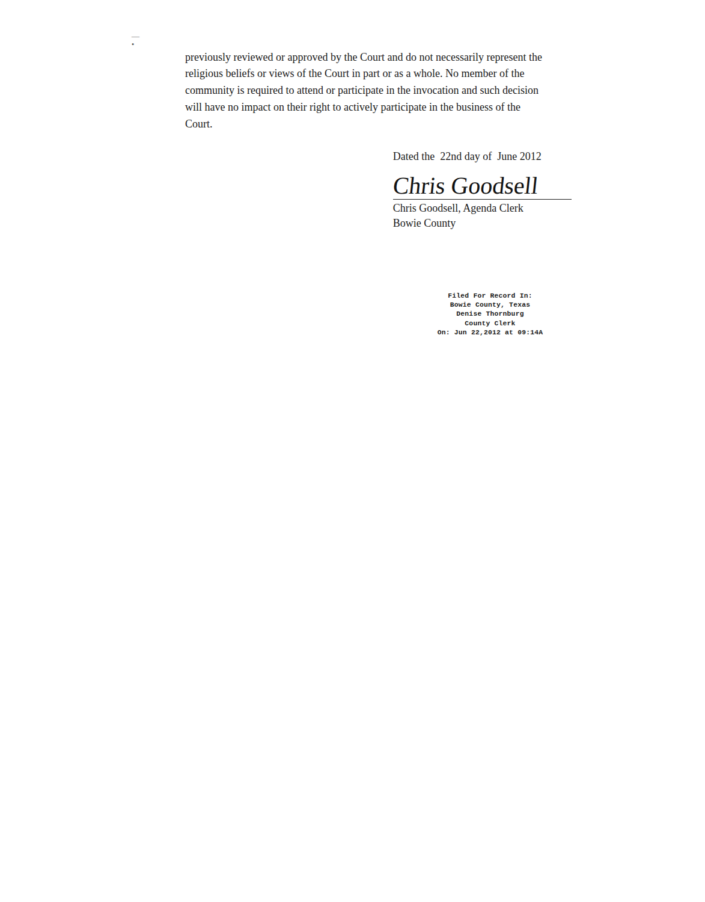— •
previously reviewed or approved by the Court and do not necessarily represent the religious beliefs or views of the Court in part or as a whole. No member of the community is required to attend or participate in the invocation and such decision will have no impact on their right to actively participate in the business of the Court.
Dated the 22nd day of June 2012
Chris Goodsell
Chris Goodsell, Agenda Clerk
Bowie County
Filed For Record In:
Bowie County, Texas
Denise Thornburg
County Clerk
On: Jun 22,2012 at 09:14A